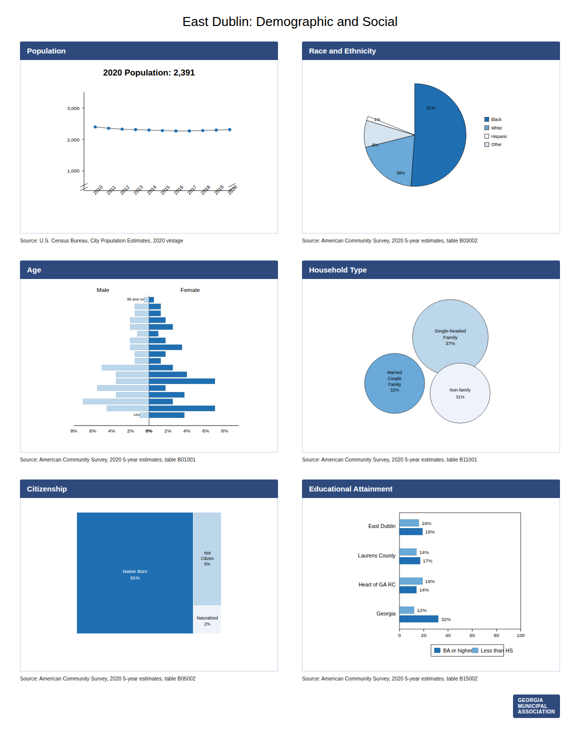East Dublin: Demographic and Social
Population
2020 Population: 2,391
3,000 2,000 1,000 2010 2011 2012 2013 2014 2015 2016 2017 2018 2019 2020
Source: U.S. Census Bureau, City Population Estimates, 2020 vintage
Race and Ethnicity
51% 39% 9% 1% Black White Hispanic Other
Source: American Community Survey, 2020 5-year estimates, table B03002
Age
Male Female 8% 6% 4% 2% 0% 2% 4% 6% 8% 85 and over 80-84 75-79 70-74 65-69 60-64 55-59 50-54 45-49 40-44 35-39 30-34 25-29 20-24 15-19 10-14 5-9 Under 5
Source: American Community Survey, 2020 5-year estimates, table B01001
Household Type
Single-headed Family 37% Married Couple Family 32% Non-family 31%
Source: American Community Survey, 2020 5-year estimates, table B11001
Citizenship
Native Born 91% Not Citizen 6% Naturalized 2%
Source: American Community Survey, 2020 5-year estimates, table B05002
Educational Attainment
0 20 40 60 80 100 East Dublin Laurens County Heart of GA RC Georgia 16% 19% 14% 17% 19% 14% 12% 32% BA or higher Less than HS
Source: American Community Survey, 2020 5-year estimates, table B15002
GEORGIA
MUNICIPAL
ASSOCIATION